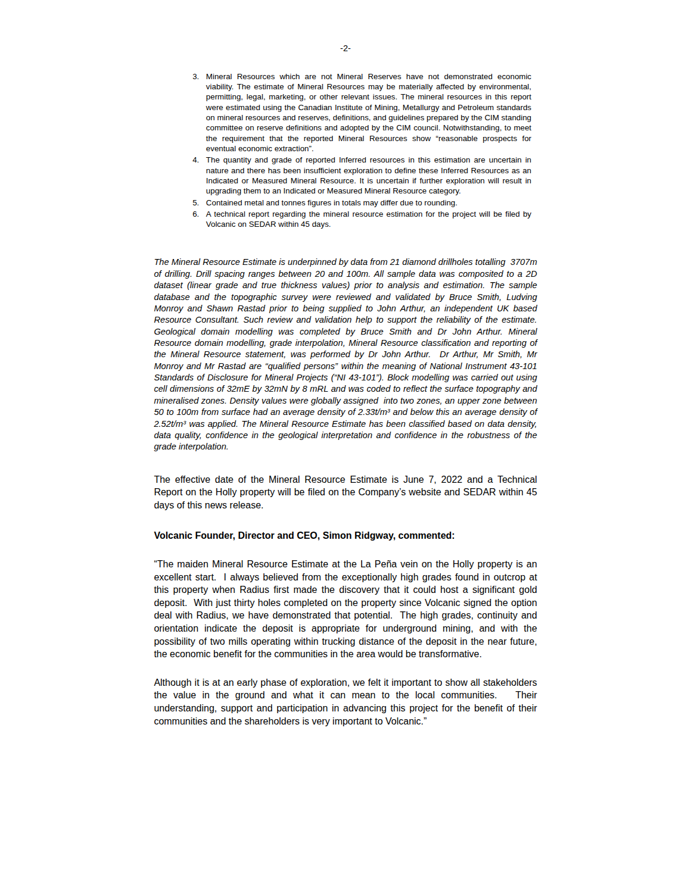-2-
Mineral Resources which are not Mineral Reserves have not demonstrated economic viability. The estimate of Mineral Resources may be materially affected by environmental, permitting, legal, marketing, or other relevant issues. The mineral resources in this report were estimated using the Canadian Institute of Mining, Metallurgy and Petroleum standards on mineral resources and reserves, definitions, and guidelines prepared by the CIM standing committee on reserve definitions and adopted by the CIM council. Notwithstanding, to meet the requirement that the reported Mineral Resources show “reasonable prospects for eventual economic extraction”.
The quantity and grade of reported Inferred resources in this estimation are uncertain in nature and there has been insufficient exploration to define these Inferred Resources as an Indicated or Measured Mineral Resource. It is uncertain if further exploration will result in upgrading them to an Indicated or Measured Mineral Resource category.
Contained metal and tonnes figures in totals may differ due to rounding.
A technical report regarding the mineral resource estimation for the project will be filed by Volcanic on SEDAR within 45 days.
The Mineral Resource Estimate is underpinned by data from 21 diamond drillholes totalling 3707m of drilling. Drill spacing ranges between 20 and 100m. All sample data was composited to a 2D dataset (linear grade and true thickness values) prior to analysis and estimation. The sample database and the topographic survey were reviewed and validated by Bruce Smith, Ludving Monroy and Shawn Rastad prior to being supplied to John Arthur, an independent UK based Resource Consultant. Such review and validation help to support the reliability of the estimate. Geological domain modelling was completed by Bruce Smith and Dr John Arthur. Mineral Resource domain modelling, grade interpolation, Mineral Resource classification and reporting of the Mineral Resource statement, was performed by Dr John Arthur. Dr Arthur, Mr Smith, Mr Monroy and Mr Rastad are “qualified persons” within the meaning of National Instrument 43-101 Standards of Disclosure for Mineral Projects (“NI 43-101”). Block modelling was carried out using cell dimensions of 32mE by 32mN by 8 mRL and was coded to reflect the surface topography and mineralised zones. Density values were globally assigned into two zones, an upper zone between 50 to 100m from surface had an average density of 2.33t/m³ and below this an average density of 2.52t/m³ was applied. The Mineral Resource Estimate has been classified based on data density, data quality, confidence in the geological interpretation and confidence in the robustness of the grade interpolation.
The effective date of the Mineral Resource Estimate is June 7, 2022 and a Technical Report on the Holly property will be filed on the Company’s website and SEDAR within 45 days of this news release.
Volcanic Founder, Director and CEO, Simon Ridgway, commented:
“The maiden Mineral Resource Estimate at the La Peña vein on the Holly property is an excellent start. I always believed from the exceptionally high grades found in outcrop at this property when Radius first made the discovery that it could host a significant gold deposit. With just thirty holes completed on the property since Volcanic signed the option deal with Radius, we have demonstrated that potential. The high grades, continuity and orientation indicate the deposit is appropriate for underground mining, and with the possibility of two mills operating within trucking distance of the deposit in the near future, the economic benefit for the communities in the area would be transformative.
Although it is at an early phase of exploration, we felt it important to show all stakeholders the value in the ground and what it can mean to the local communities. Their understanding, support and participation in advancing this project for the benefit of their communities and the shareholders is very important to Volcanic.”